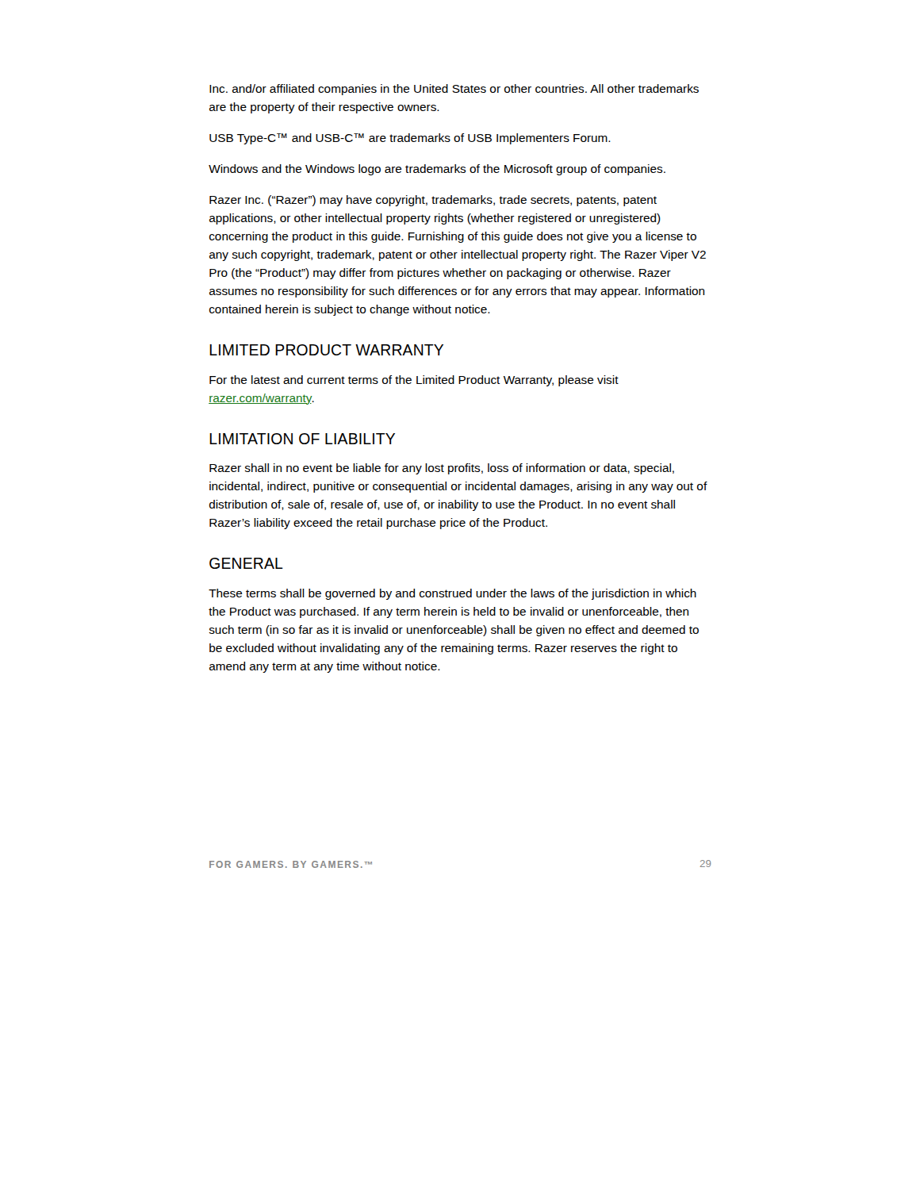Inc. and/or affiliated companies in the United States or other countries. All other trademarks are the property of their respective owners.
USB Type-C™ and USB-C™ are trademarks of USB Implementers Forum.
Windows and the Windows logo are trademarks of the Microsoft group of companies.
Razer Inc. (“Razer”) may have copyright, trademarks, trade secrets, patents, patent applications, or other intellectual property rights (whether registered or unregistered) concerning the product in this guide. Furnishing of this guide does not give you a license to any such copyright, trademark, patent or other intellectual property right. The Razer Viper V2 Pro (the “Product”) may differ from pictures whether on packaging or otherwise. Razer assumes no responsibility for such differences or for any errors that may appear. Information contained herein is subject to change without notice.
LIMITED PRODUCT WARRANTY
For the latest and current terms of the Limited Product Warranty, please visit razer.com/warranty.
LIMITATION OF LIABILITY
Razer shall in no event be liable for any lost profits, loss of information or data, special, incidental, indirect, punitive or consequential or incidental damages, arising in any way out of distribution of, sale of, resale of, use of, or inability to use the Product. In no event shall Razer’s liability exceed the retail purchase price of the Product.
GENERAL
These terms shall be governed by and construed under the laws of the jurisdiction in which the Product was purchased. If any term herein is held to be invalid or unenforceable, then such term (in so far as it is invalid or unenforceable) shall be given no effect and deemed to be excluded without invalidating any of the remaining terms. Razer reserves the right to amend any term at any time without notice.
For Gamers. By Gamers.™ 29